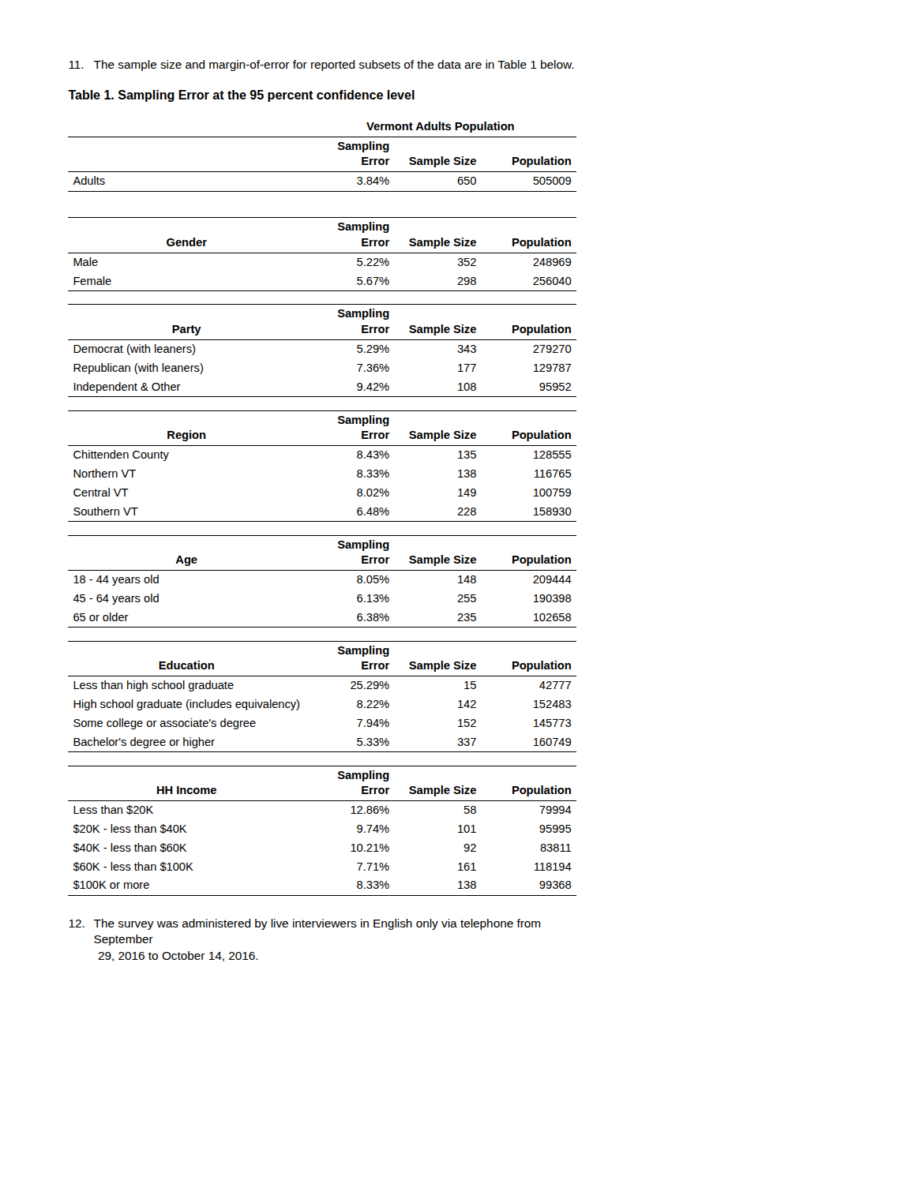11. The sample size and margin-of-error for reported subsets of the data are in Table 1 below.
Table 1. Sampling Error at the 95 percent confidence level
| | Vermont Adults Population |
| | Sampling Error | Sample Size | Population |
| Adults | 3.84% | 650 | 505009 |
| Gender | Sampling Error | Sample Size | Population |
| Male | 5.22% | 352 | 248969 |
| Female | 5.67% | 298 | 256040 |
| Party | Sampling Error | Sample Size | Population |
| Democrat (with leaners) | 5.29% | 343 | 279270 |
| Republican (with leaners) | 7.36% | 177 | 129787 |
| Independent & Other | 9.42% | 108 | 95952 |
| Region | Sampling Error | Sample Size | Population |
| Chittenden County | 8.43% | 135 | 128555 |
| Northern VT | 8.33% | 138 | 116765 |
| Central VT | 8.02% | 149 | 100759 |
| Southern VT | 6.48% | 228 | 158930 |
| Age | Sampling Error | Sample Size | Population |
| 18 - 44 years old | 8.05% | 148 | 209444 |
| 45 - 64 years old | 6.13% | 255 | 190398 |
| 65 or older | 6.38% | 235 | 102658 |
| Education | Sampling Error | Sample Size | Population |
| Less than high school graduate | 25.29% | 15 | 42777 |
| High school graduate (includes equivalency) | 8.22% | 142 | 152483 |
| Some college or associate's degree | 7.94% | 152 | 145773 |
| Bachelor's degree or higher | 5.33% | 337 | 160749 |
| HH Income | Sampling Error | Sample Size | Population |
| Less than $20K | 12.86% | 58 | 79994 |
| $20K - less than $40K | 9.74% | 101 | 95995 |
| $40K - less than $60K | 10.21% | 92 | 83811 |
| $60K - less than $100K | 7.71% | 161 | 118194 |
| $100K or more | 8.33% | 138 | 99368 |
12. The survey was administered by live interviewers in English only via telephone from September 29, 2016 to October 14, 2016.